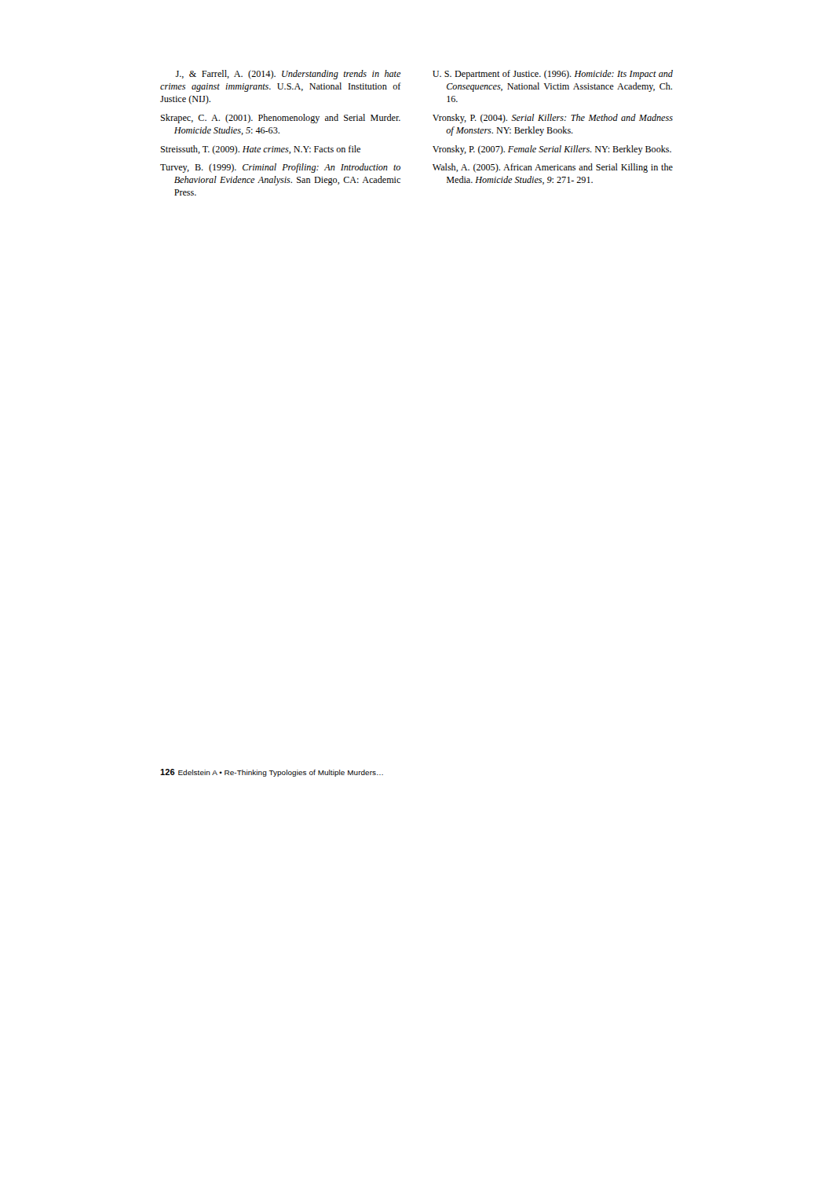J., & Farrell, A. (2014). Understanding trends in hate crimes against immigrants. U.S.A, National Institution of Justice (NIJ).
Skrapec, C. A. (2001). Phenomenology and Serial Murder. Homicide Studies, 5: 46-63.
Streissuth, T. (2009). Hate crimes, N.Y: Facts on file
Turvey, B. (1999). Criminal Profiling: An Introduction to Behavioral Evidence Analysis. San Diego, CA: Academic Press.
U. S. Department of Justice. (1996). Homicide: Its Impact and Consequences, National Victim Assistance Academy, Ch. 16.
Vronsky, P. (2004). Serial Killers: The Method and Madness of Monsters. NY: Berkley Books.
Vronsky, P. (2007). Female Serial Killers. NY: Berkley Books.
Walsh, A. (2005). African Americans and Serial Killing in the Media. Homicide Studies, 9: 271- 291.
126 Edelstein A • Re‑Thinking Typologies of Multiple Murders…